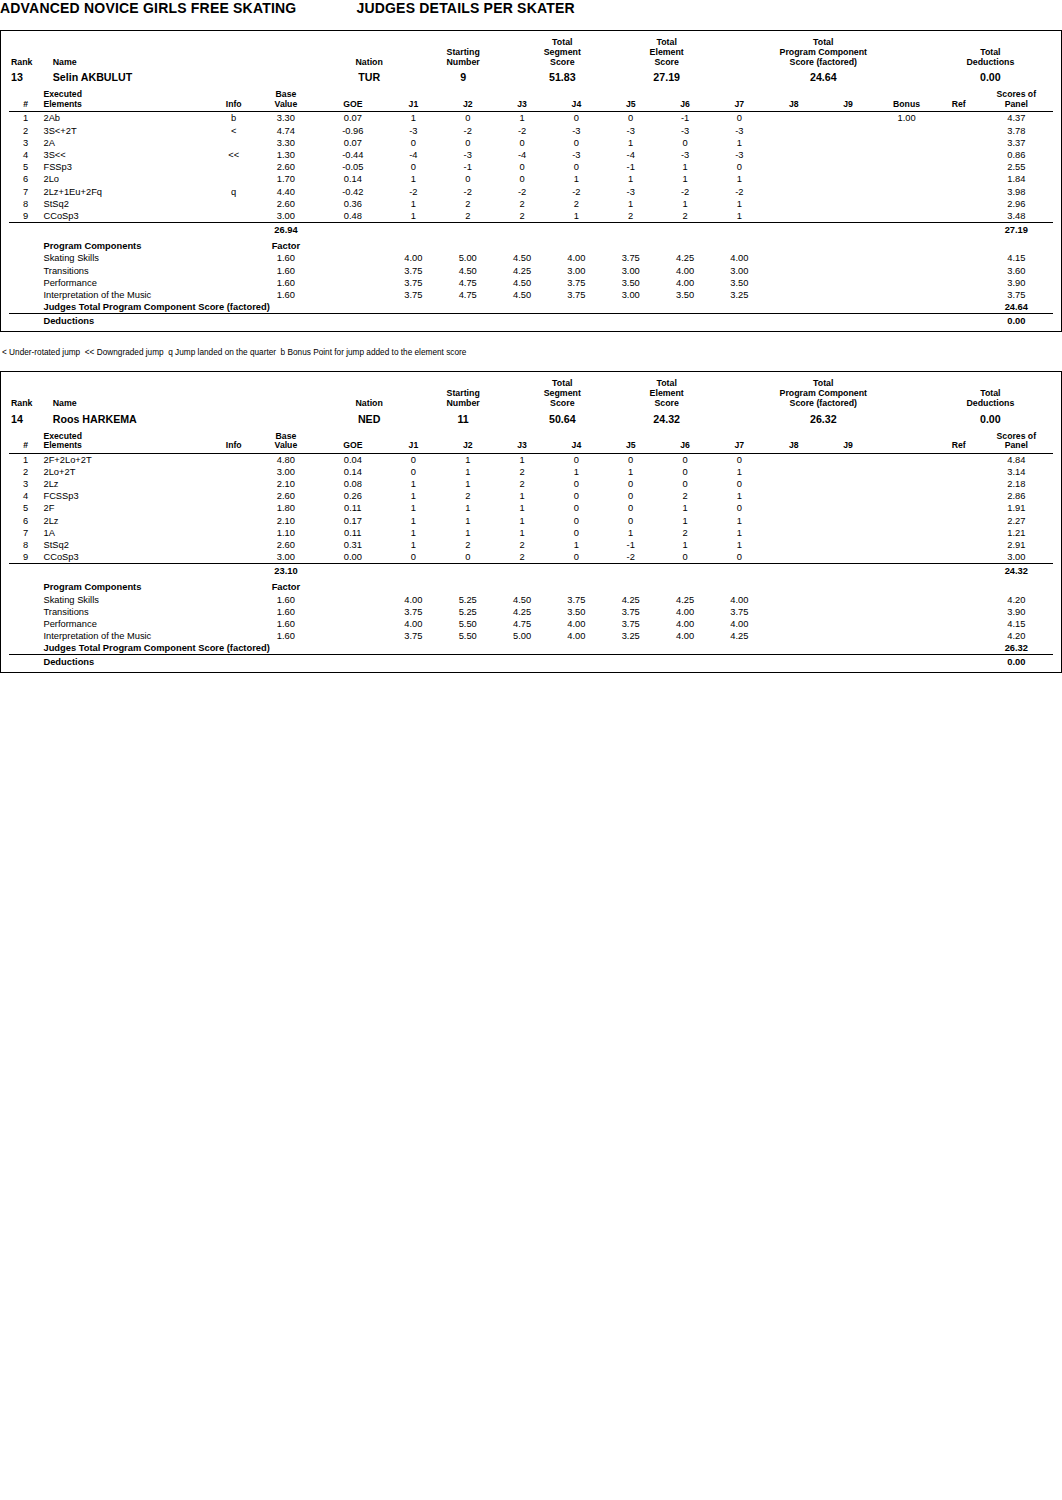ADVANCED NOVICE GIRLS FREE SKATINGJUDGES DETAILS PER SKATER
| Rank | Name | Nation | Starting Number | Total Segment Score | Total Element Score | Total Program Component Score (factored) | Total Deductions |
| --- | --- | --- | --- | --- | --- | --- | --- |
| 13 | Selin AKBULUT | TUR | 9 | 51.83 | 27.19 | 24.64 | 0.00 |
| # | Executed Elements | Info | Base Value | GOE | J1 | J2 | J3 | J4 | J5 | J6 | J7 | J8 | J9 | Bonus | Ref | Scores of Panel |
| --- | --- | --- | --- | --- | --- | --- | --- | --- | --- | --- | --- | --- | --- | --- | --- | --- |
| 1 | 2Ab | b | 3.30 | 0.07 | 1 | 0 | 1 | 0 | 0 | -1 | 0 | | | 1.00 | | 4.37 |
| 2 | 3S<+2T | < | 4.74 | -0.96 | -3 | -2 | -2 | -3 | -3 | -3 | -3 | | | | | 3.78 |
| 3 | 2A | | 3.30 | 0.07 | 0 | 0 | 0 | 0 | 1 | 0 | 1 | | | | | 3.37 |
| 4 | 3S<< | << | 1.30 | -0.44 | -4 | -3 | -4 | -3 | -4 | -3 | -3 | | | | | 0.86 |
| 5 | FSSp3 | | 2.60 | -0.05 | 0 | -1 | 0 | 0 | -1 | 1 | 0 | | | | | 2.55 |
| 6 | 2Lo | | 1.70 | 0.14 | 1 | 0 | 0 | 1 | 1 | 1 | 1 | | | | | 1.84 |
| 7 | 2Lz+1Eu+2Fq | q | 4.40 | -0.42 | -2 | -2 | -2 | -2 | -3 | -2 | -2 | | | | | 3.98 |
| 8 | StSq2 | | 2.60 | 0.36 | 1 | 2 | 2 | 2 | 1 | 1 | 1 | | | | | 2.96 |
| 9 | CCoSp3 | | 3.00 | 0.48 | 1 | 2 | 2 | 1 | 2 | 2 | 1 | | | | | 3.48 |
| | | | 26.94 | | | | | | | | | | | | | 27.19 |
| | Program Components | | Factor | | | | | | | | | | | | | |
| | Skating Skills | | 1.60 | | 4.00 | 5.00 | 4.50 | 4.00 | 3.75 | 4.25 | 4.00 | | | | | 4.15 |
| | Transitions | | 1.60 | | 3.75 | 4.50 | 4.25 | 3.00 | 3.00 | 4.00 | 3.00 | | | | | 3.60 |
| | Performance | | 1.60 | | 3.75 | 4.75 | 4.50 | 3.75 | 3.50 | 4.00 | 3.50 | | | | | 3.90 |
| | Interpretation of the Music | | 1.60 | | 3.75 | 4.75 | 4.50 | 3.75 | 3.00 | 3.50 | 3.25 | | | | | 3.75 |
| | Judges Total Program Component Score (factored) | | | | | | | | | | | | | 24.64 |
| | Deductions | | | | | | | | | | | | | | | 0.00 |
< Under-rotated jump << Downgraded jump q Jump landed on the quarter b Bonus Point for jump added to the element score
| Rank | Name | Nation | Starting Number | Total Segment Score | Total Element Score | Total Program Component Score (factored) | Total Deductions |
| --- | --- | --- | --- | --- | --- | --- | --- |
| 14 | Roos HARKEMA | NED | 11 | 50.64 | 24.32 | 26.32 | 0.00 |
| # | Executed Elements | Info | Base Value | GOE | J1 | J2 | J3 | J4 | J5 | J6 | J7 | J8 | J9 | | Ref | Scores of Panel |
| --- | --- | --- | --- | --- | --- | --- | --- | --- | --- | --- | --- | --- | --- | --- | --- | --- |
| 1 | 2F+2Lo+2T | | 4.80 | 0.04 | 0 | 1 | 1 | 0 | 0 | 0 | 0 | | | | | 4.84 |
| 2 | 2Lo+2T | | 3.00 | 0.14 | 0 | 1 | 2 | 1 | 1 | 0 | 1 | | | | | 3.14 |
| 3 | 2Lz | | 2.10 | 0.08 | 1 | 1 | 2 | 0 | 0 | 0 | 0 | | | | | 2.18 |
| 4 | FCSSp3 | | 2.60 | 0.26 | 1 | 2 | 1 | 0 | 0 | 2 | 1 | | | | | 2.86 |
| 5 | 2F | | 1.80 | 0.11 | 1 | 1 | 1 | 0 | 0 | 1 | 0 | | | | | 1.91 |
| 6 | 2Lz | | 2.10 | 0.17 | 1 | 1 | 1 | 0 | 0 | 1 | 1 | | | | | 2.27 |
| 7 | 1A | | 1.10 | 0.11 | 1 | 1 | 1 | 0 | 1 | 2 | 1 | | | | | 1.21 |
| 8 | StSq2 | | 2.60 | 0.31 | 1 | 2 | 2 | 1 | -1 | 1 | 1 | | | | | 2.91 |
| 9 | CCoSp3 | | 3.00 | 0.00 | 0 | 0 | 2 | 0 | -2 | 0 | 0 | | | | | 3.00 |
| | | | 23.10 | | | | | | | | | | | | | 24.32 |
| | Program Components | | Factor | | | | | | | | | | | | | |
| | Skating Skills | | 1.60 | | 4.00 | 5.25 | 4.50 | 3.75 | 4.25 | 4.25 | 4.00 | | | | | 4.20 |
| | Transitions | | 1.60 | | 3.75 | 5.25 | 4.25 | 3.50 | 3.75 | 4.00 | 3.75 | | | | | 3.90 |
| | Performance | | 1.60 | | 4.00 | 5.50 | 4.75 | 4.00 | 3.75 | 4.00 | 4.00 | | | | | 4.15 |
| | Interpretation of the Music | | 1.60 | | 3.75 | 5.50 | 5.00 | 4.00 | 3.25 | 4.00 | 4.25 | | | | | 4.20 |
| | Judges Total Program Component Score (factored) | | | | | | | | | | | | | 26.32 |
| | Deductions | | | | | | | | | | | | | | | 0.00 |